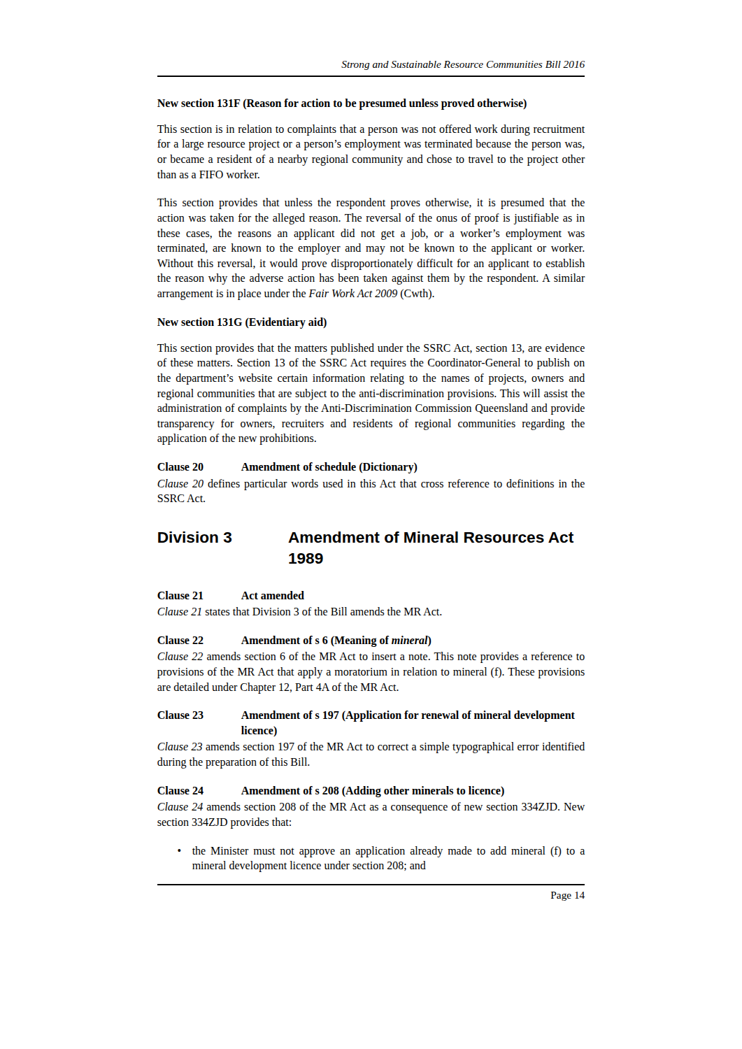Strong and Sustainable Resource Communities Bill 2016
New section 131F (Reason for action to be presumed unless proved otherwise)
This section is in relation to complaints that a person was not offered work during recruitment for a large resource project or a person’s employment was terminated because the person was, or became a resident of a nearby regional community and chose to travel to the project other than as a FIFO worker.
This section provides that unless the respondent proves otherwise, it is presumed that the action was taken for the alleged reason. The reversal of the onus of proof is justifiable as in these cases, the reasons an applicant did not get a job, or a worker’s employment was terminated, are known to the employer and may not be known to the applicant or worker. Without this reversal, it would prove disproportionately difficult for an applicant to establish the reason why the adverse action has been taken against them by the respondent. A similar arrangement is in place under the Fair Work Act 2009 (Cwth).
New section 131G (Evidentiary aid)
This section provides that the matters published under the SSRC Act, section 13, are evidence of these matters. Section 13 of the SSRC Act requires the Coordinator-General to publish on the department’s website certain information relating to the names of projects, owners and regional communities that are subject to the anti-discrimination provisions. This will assist the administration of complaints by the Anti-Discrimination Commission Queensland and provide transparency for owners, recruiters and residents of regional communities regarding the application of the new prohibitions.
Clause 20 Amendment of schedule (Dictionary)
Clause 20 defines particular words used in this Act that cross reference to definitions in the SSRC Act.
Division 3 Amendment of Mineral Resources Act 1989
Clause 21 Act amended
Clause 21 states that Division 3 of the Bill amends the MR Act.
Clause 22 Amendment of s 6 (Meaning of mineral)
Clause 22 amends section 6 of the MR Act to insert a note. This note provides a reference to provisions of the MR Act that apply a moratorium in relation to mineral (f). These provisions are detailed under Chapter 12, Part 4A of the MR Act.
Clause 23 Amendment of s 197 (Application for renewal of mineral development licence)
Clause 23 amends section 197 of the MR Act to correct a simple typographical error identified during the preparation of this Bill.
Clause 24 Amendment of s 208 (Adding other minerals to licence)
Clause 24 amends section 208 of the MR Act as a consequence of new section 334ZJD. New section 334ZJD provides that:
the Minister must not approve an application already made to add mineral (f) to a mineral development licence under section 208; and
Page 14